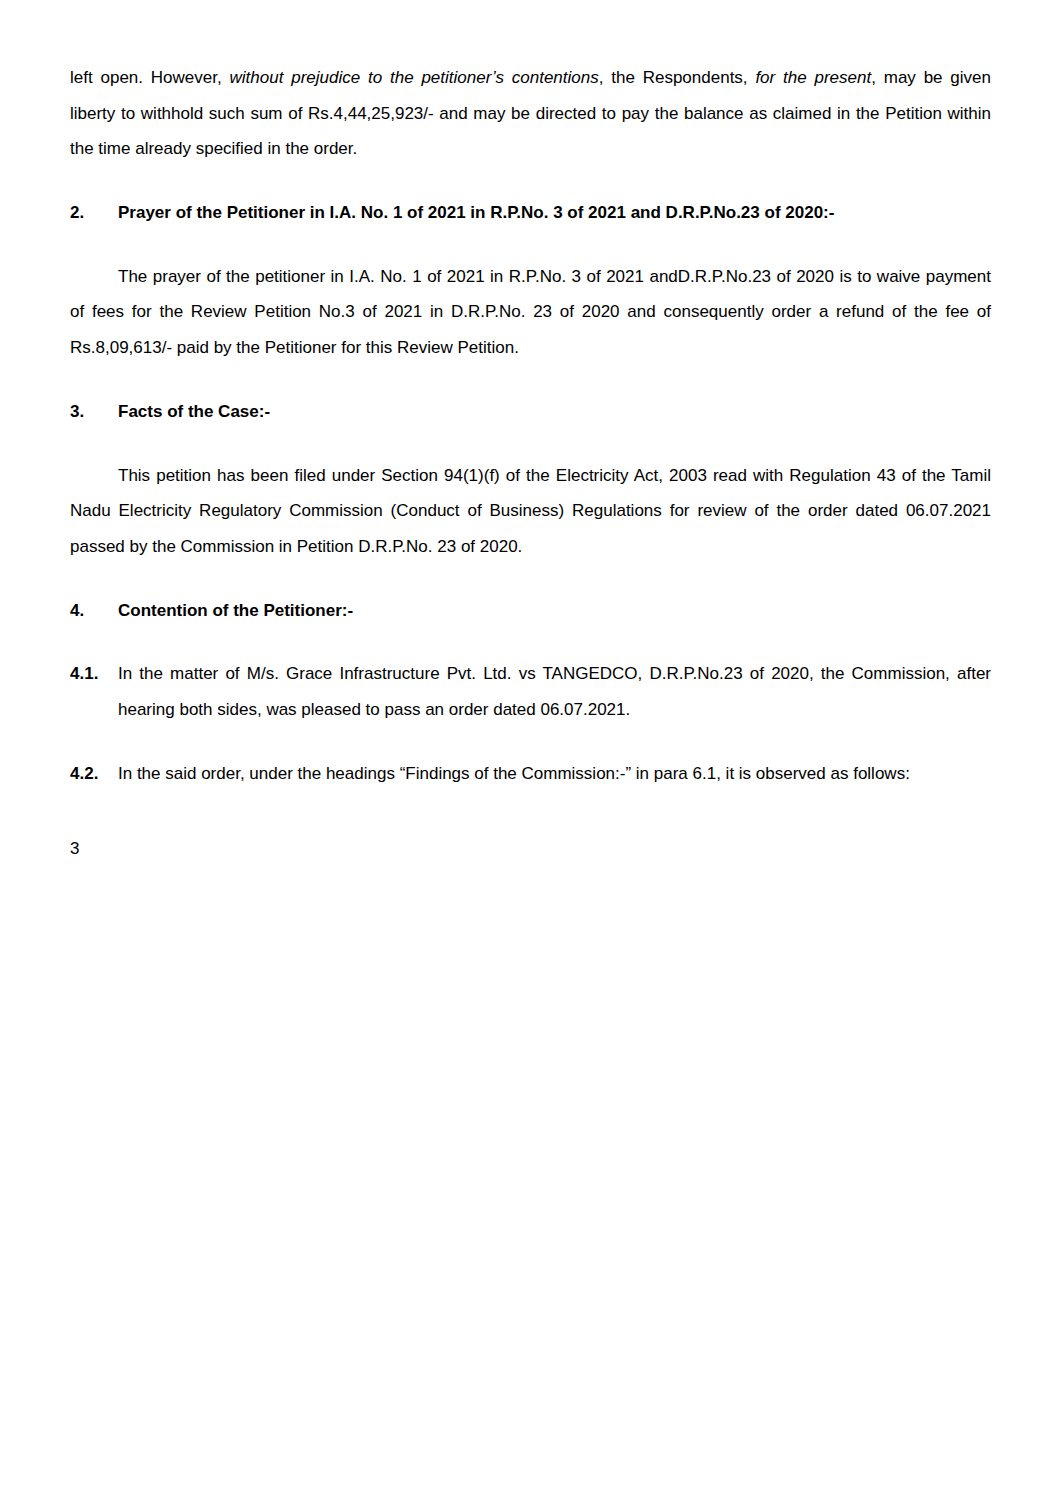left open. However, without prejudice to the petitioner’s contentions, the Respondents, for the present, may be given liberty to withhold such sum of Rs.4,44,25,923/- and may be directed to pay the balance as claimed in the Petition within the time already specified in the order.
2.
Prayer of the Petitioner in I.A. No. 1 of 2021 in R.P.No. 3 of 2021 and D.R.P.No.23 of 2020:-
The prayer of the petitioner in I.A. No. 1 of 2021 in R.P.No. 3 of 2021 andD.R.P.No.23 of 2020 is to waive payment of fees for the Review Petition No.3 of 2021 in D.R.P.No. 23 of 2020 and consequently order a refund of the fee of Rs.8,09,613/- paid by the Petitioner for this Review Petition.
3.
Facts of the Case:-
This petition has been filed under Section 94(1)(f) of the Electricity Act, 2003 read with Regulation 43 of the Tamil Nadu Electricity Regulatory Commission (Conduct of Business) Regulations for review of the order dated 06.07.2021 passed by the Commission in Petition D.R.P.No. 23 of 2020.
4.
Contention of the Petitioner:-
4.1.
In the matter of M/s. Grace Infrastructure Pvt. Ltd. vs TANGEDCO, D.R.P.No.23 of 2020, the Commission, after hearing both sides, was pleased to pass an order dated 06.07.2021.
4.2.
In the said order, under the headings “Findings of the Commission:-” in para 6.1, it is observed as follows:
3